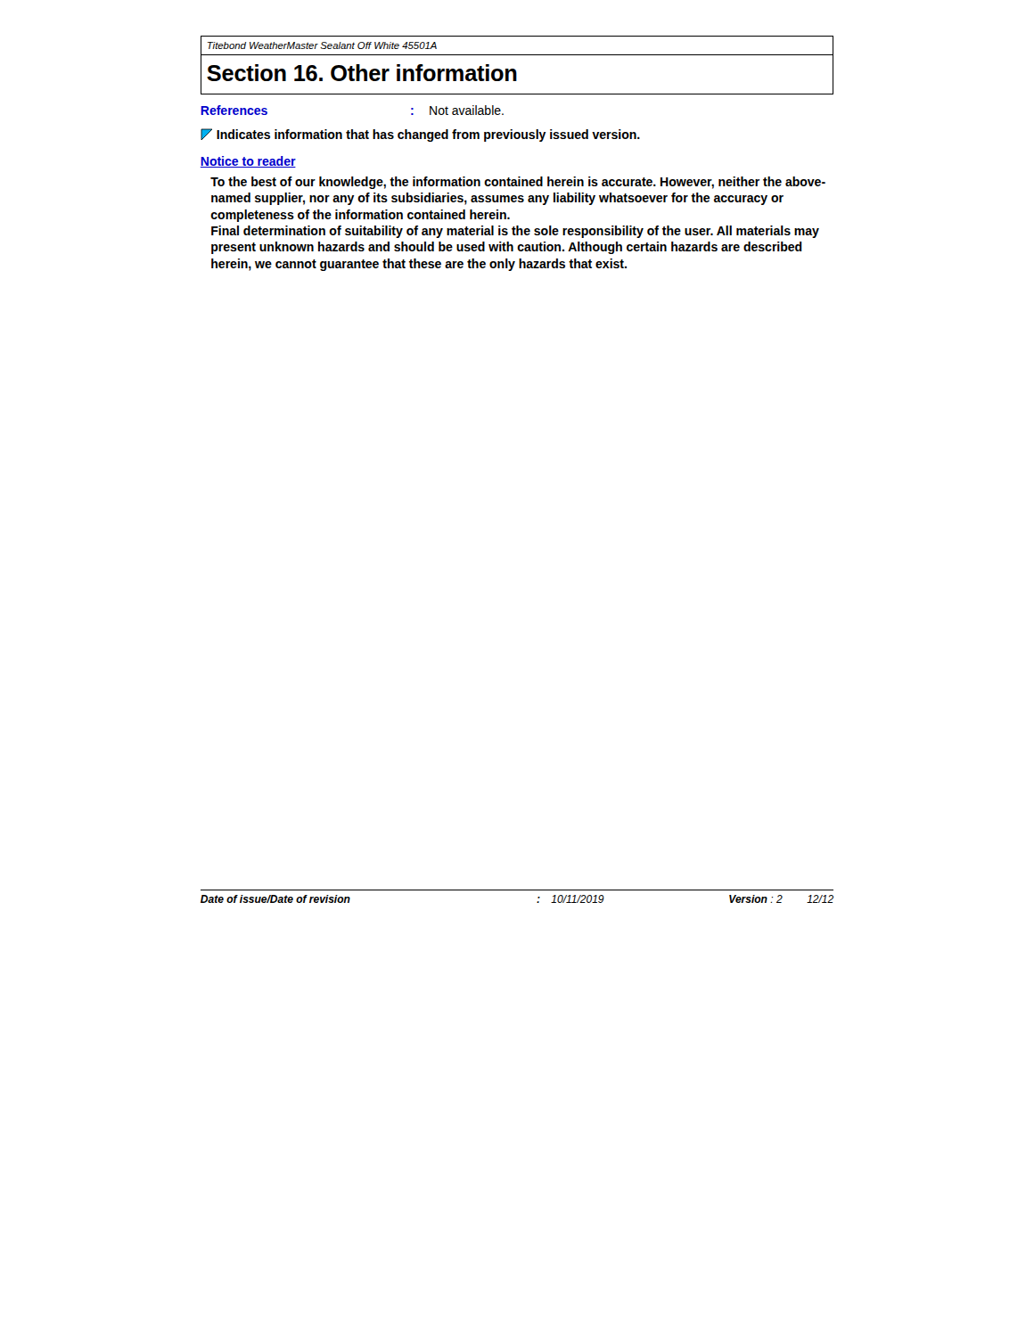Titebond WeatherMaster Sealant Off White 45501A
Section 16. Other information
| References | : | Not available. |
Indicates information that has changed from previously issued version.
Notice to reader
To the best of our knowledge, the information contained herein is accurate. However, neither the above-named supplier, nor any of its subsidiaries, assumes any liability whatsoever for the accuracy or completeness of the information contained herein.
Final determination of suitability of any material is the sole responsibility of the user. All materials may present unknown hazards and should be used with caution. Although certain hazards are described herein, we cannot guarantee that these are the only hazards that exist.
| Date of issue/Date of revision | : | 10/11/2019 | Version : 2 | 12/12 |